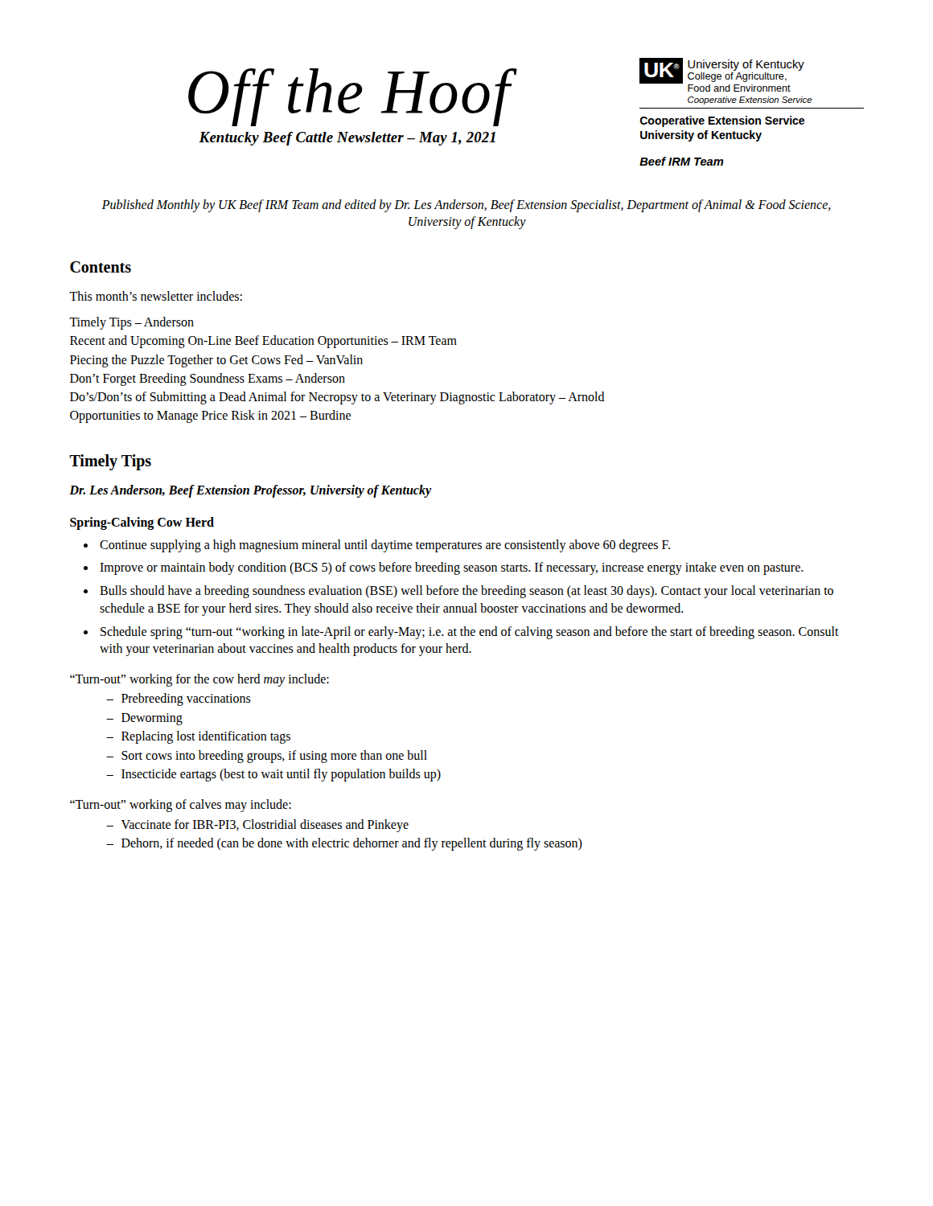Off the Hoof
Kentucky Beef Cattle Newsletter – May 1, 2021
UK® University of Kentucky
College of Agriculture,
Food and Environment
Cooperative Extension Service
Cooperative Extension Service
University of Kentucky
Beef IRM Team
Published Monthly by UK Beef IRM Team and edited by Dr. Les Anderson, Beef Extension Specialist, Department of Animal & Food Science, University of Kentucky
Contents
This month’s newsletter includes:
Timely Tips – Anderson
Recent and Upcoming On-Line Beef Education Opportunities – IRM Team
Piecing the Puzzle Together to Get Cows Fed – VanValin
Don’t Forget Breeding Soundness Exams – Anderson
Do’s/Don’ts of Submitting a Dead Animal for Necropsy to a Veterinary Diagnostic Laboratory – Arnold
Opportunities to Manage Price Risk in 2021 – Burdine
Timely Tips
Dr. Les Anderson, Beef Extension Professor, University of Kentucky
Spring-Calving Cow Herd
Continue supplying a high magnesium mineral until daytime temperatures are consistently above 60 degrees F.
Improve or maintain body condition (BCS 5) of cows before breeding season starts. If necessary, increase energy intake even on pasture.
Bulls should have a breeding soundness evaluation (BSE) well before the breeding season (at least 30 days). Contact your local veterinarian to schedule a BSE for your herd sires. They should also receive their annual booster vaccinations and be dewormed.
Schedule spring “turn-out “working in late-April or early-May; i.e. at the end of calving season and before the start of breeding season. Consult with your veterinarian about vaccines and health products for your herd.
“Turn-out” working for the cow herd may include:
Prebreeding vaccinations
Deworming
Replacing lost identification tags
Sort cows into breeding groups, if using more than one bull
Insecticide eartags (best to wait until fly population builds up)
“Turn-out” working of calves may include:
Vaccinate for IBR-PI3, Clostridial diseases and Pinkeye
Dehorn, if needed (can be done with electric dehorner and fly repellent during fly season)